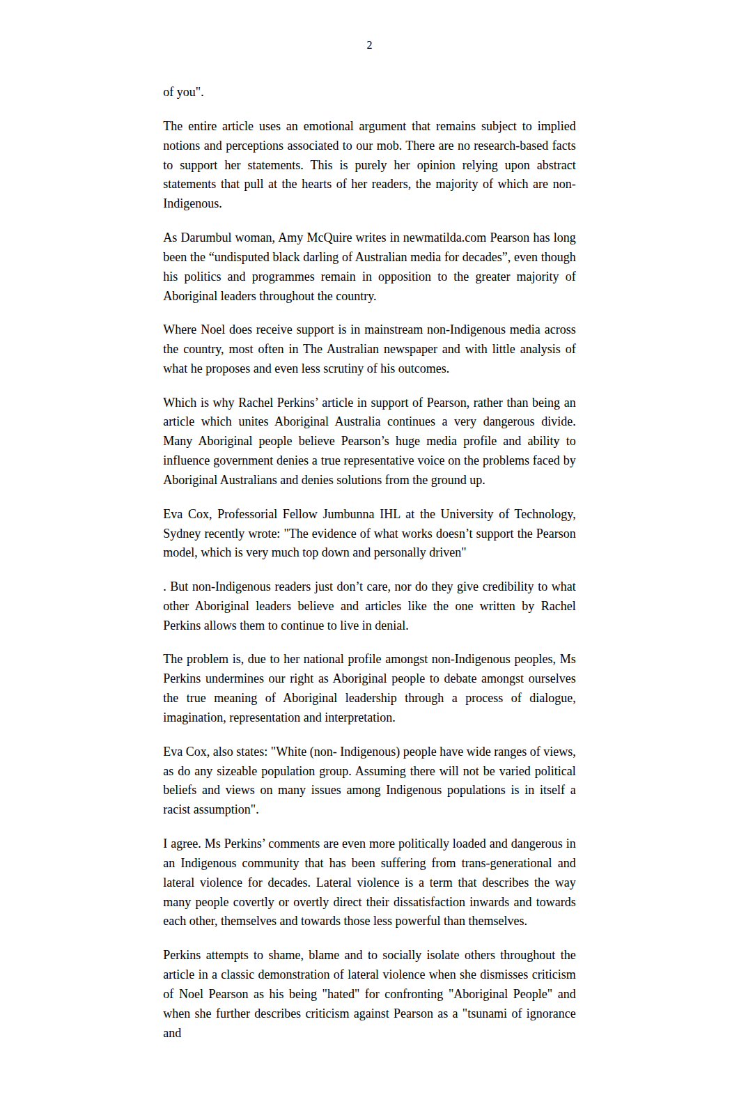2
of you".
The entire article uses an emotional argument that remains subject to implied notions and perceptions associated to our mob. There are no research-based facts to support her statements. This is purely her opinion relying upon abstract statements that pull at the hearts of her readers, the majority of which are non-Indigenous.
As Darumbul woman, Amy McQuire writes in newmatilda.com Pearson has long been the “undisputed black darling of Australian media for decades”, even though his politics and programmes remain in opposition to the greater majority of Aboriginal leaders throughout the country.
Where Noel does receive support is in mainstream non-Indigenous media across the country, most often in The Australian newspaper and with little analysis of what he proposes and even less scrutiny of his outcomes.
Which is why Rachel Perkins’ article in support of Pearson, rather than being an article which unites Aboriginal Australia continues a very dangerous divide. Many Aboriginal people believe Pearson’s huge media profile and ability to influence government denies a true representative voice on the problems faced by Aboriginal Australians and denies solutions from the ground up.
Eva Cox, Professorial Fellow Jumbunna IHL at the University of Technology, Sydney recently wrote: "The evidence of what works doesn’t support the Pearson model, which is very much top down and personally driven"
. But non-Indigenous readers just don’t care, nor do they give credibility to what other Aboriginal leaders believe and articles like the one written by Rachel Perkins allows them to continue to live in denial.
The problem is, due to her national profile amongst non-Indigenous peoples, Ms Perkins undermines our right as Aboriginal people to debate amongst ourselves the true meaning of Aboriginal leadership through a process of dialogue, imagination, representation and interpretation.
Eva Cox, also states: "White (non- Indigenous) people have wide ranges of views, as do any sizeable population group. Assuming there will not be varied political beliefs and views on many issues among Indigenous populations is in itself a racist assumption".
I agree. Ms Perkins’ comments are even more politically loaded and dangerous in an Indigenous community that has been suffering from trans-generational and lateral violence for decades. Lateral violence is a term that describes the way many people covertly or overtly direct their dissatisfaction inwards and towards each other, themselves and towards those less powerful than themselves.
Perkins attempts to shame, blame and to socially isolate others throughout the article in a classic demonstration of lateral violence when she dismisses criticism of Noel Pearson as his being "hated" for confronting "Aboriginal People" and when she further describes criticism against Pearson as a "tsunami of ignorance and